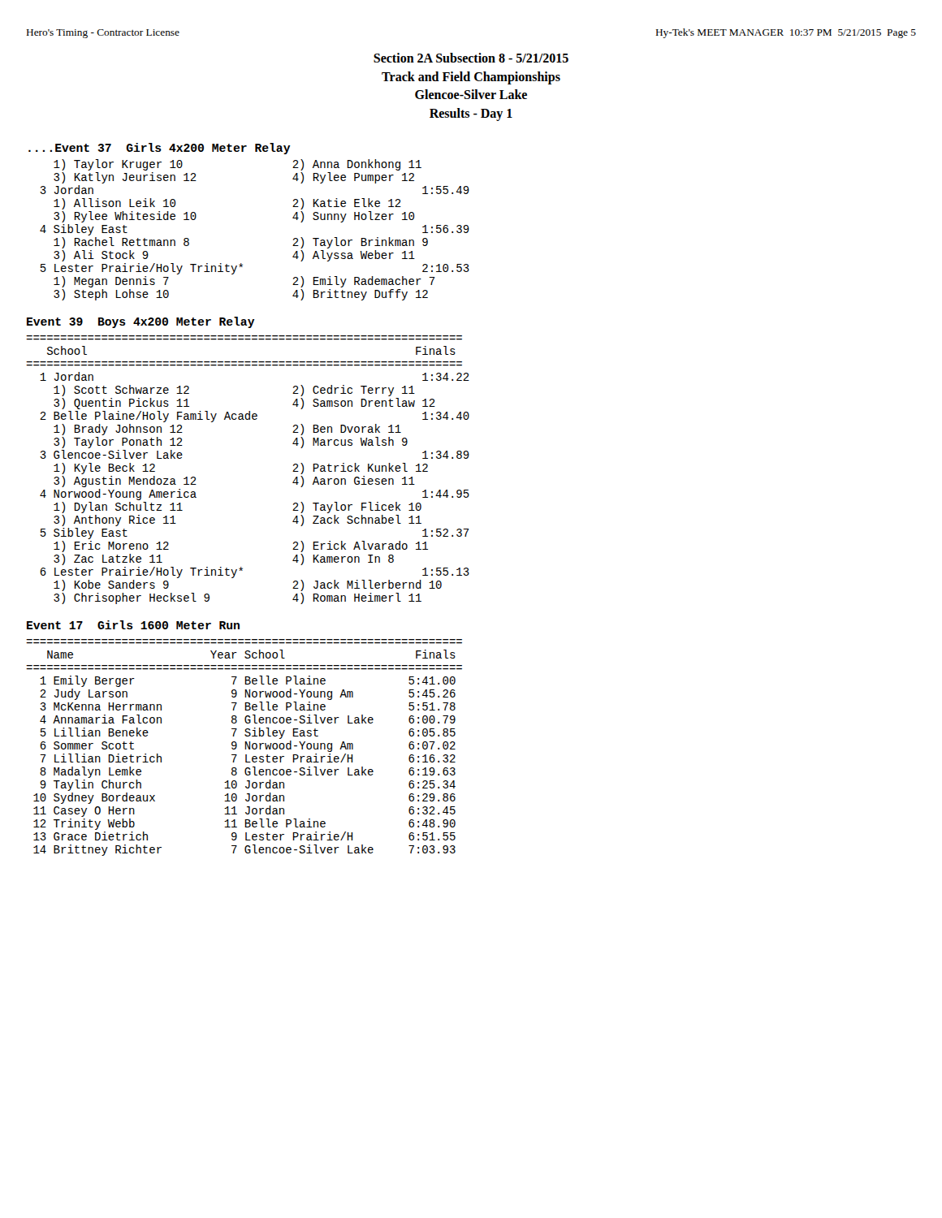Hero's Timing - Contractor License Hy-Tek's MEET MANAGER 10:37 PM 5/21/2015 Page 5
Section 2A Subsection 8 - 5/21/2015
Track and Field Championships
Glencoe-Silver Lake
Results - Day 1
....Event 37 Girls 4x200 Meter Relay
    1) Taylor Kruger 10                2) Anna Donkhong 11
    3) Katlyn Jeurisen 12              4) Rylee Pumper 12
  3 Jordan                                                1:55.49
    1) Allison Leik 10                 2) Katie Elke 12
    3) Rylee Whiteside 10              4) Sunny Holzer 10
  4 Sibley East                                           1:56.39
    1) Rachel Rettmann 8               2) Taylor Brinkman 9
    3) Ali Stock 9                     4) Alyssa Weber 11
  5 Lester Prairie/Holy Trinity*                          2:10.53
    1) Megan Dennis 7                  2) Emily Rademacher 7
    3) Steph Lohse 10                  4) Brittney Duffy 12
Event 39 Boys 4x200 Meter Relay
================================================================
   School                                                Finals
================================================================
  1 Jordan                                                1:34.22
    1) Scott Schwarze 12               2) Cedric Terry 11
    3) Quentin Pickus 11               4) Samson Drentlaw 12
  2 Belle Plaine/Holy Family Acade                        1:34.40
    1) Brady Johnson 12                2) Ben Dvorak 11
    3) Taylor Ponath 12                4) Marcus Walsh 9
  3 Glencoe-Silver Lake                                   1:34.89
    1) Kyle Beck 12                    2) Patrick Kunkel 12
    3) Agustin Mendoza 12              4) Aaron Giesen 11
  4 Norwood-Young America                                 1:44.95
    1) Dylan Schultz 11                2) Taylor Flicek 10
    3) Anthony Rice 11                 4) Zack Schnabel 11
  5 Sibley East                                           1:52.37
    1) Eric Moreno 12                  2) Erick Alvarado 11
    3) Zac Latzke 11                   4) Kameron In 8
  6 Lester Prairie/Holy Trinity*                          1:55.13
    1) Kobe Sanders 9                  2) Jack Millerbernd 10
    3) Chrisopher Hecksel 9            4) Roman Heimerl 11
Event 17 Girls 1600 Meter Run
================================================================
   Name                    Year School                   Finals
================================================================
  1 Emily Berger              7 Belle Plaine            5:41.00
  2 Judy Larson               9 Norwood-Young Am        5:45.26
  3 McKenna Herrmann          7 Belle Plaine            5:51.78
  4 Annamaria Falcon          8 Glencoe-Silver Lake     6:00.79
  5 Lillian Beneke            7 Sibley East             6:05.85
  6 Sommer Scott              9 Norwood-Young Am        6:07.02
  7 Lillian Dietrich          7 Lester Prairie/H        6:16.32
  8 Madalyn Lemke             8 Glencoe-Silver Lake     6:19.63
  9 Taylin Church            10 Jordan                  6:25.34
 10 Sydney Bordeaux          10 Jordan                  6:29.86
 11 Casey O Hern             11 Jordan                  6:32.45
 12 Trinity Webb             11 Belle Plaine            6:48.90
 13 Grace Dietrich            9 Lester Prairie/H        6:51.55
 14 Brittney Richter          7 Glencoe-Silver Lake     7:03.93